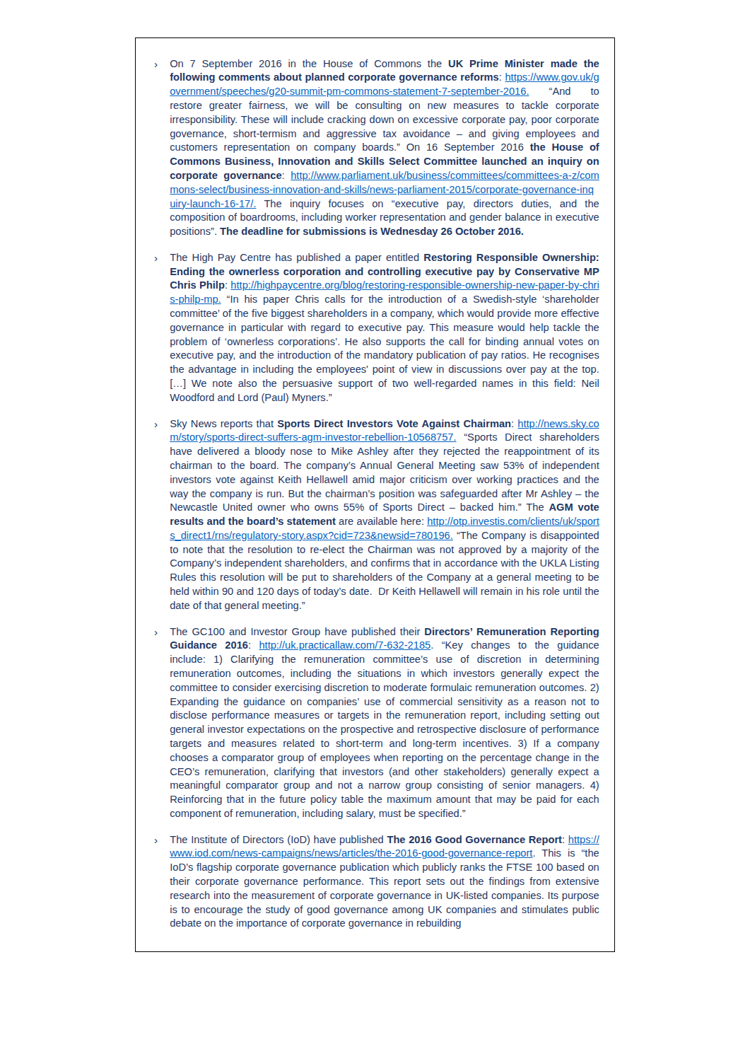On 7 September 2016 in the House of Commons the UK Prime Minister made the following comments about planned corporate governance reforms: https://www.gov.uk/government/speeches/g20-summit-pm-commons-statement-7-september-2016. “And to restore greater fairness, we will be consulting on new measures to tackle corporate irresponsibility. These will include cracking down on excessive corporate pay, poor corporate governance, short-termism and aggressive tax avoidance – and giving employees and customers representation on company boards.” On 16 September 2016 the House of Commons Business, Innovation and Skills Select Committee launched an inquiry on corporate governance: http://www.parliament.uk/business/committees/committees-a-z/commons-select/business-innovation-and-skills/news-parliament-2015/corporate-governance-inquiry-launch-16-17/. The inquiry focuses on “executive pay, directors duties, and the composition of boardrooms, including worker representation and gender balance in executive positions”. The deadline for submissions is Wednesday 26 October 2016.
The High Pay Centre has published a paper entitled Restoring Responsible Ownership: Ending the ownerless corporation and controlling executive pay by Conservative MP Chris Philp: http://highpaycentre.org/blog/restoring-responsible-ownership-new-paper-by-chris-philp-mp. “In his paper Chris calls for the introduction of a Swedish-style ‘shareholder committee’ of the five biggest shareholders in a company, which would provide more effective governance in particular with regard to executive pay. This measure would help tackle the problem of ‘ownerless corporations’. He also supports the call for binding annual votes on executive pay, and the introduction of the mandatory publication of pay ratios. He recognises the advantage in including the employees' point of view in discussions over pay at the top. […] We note also the persuasive support of two well-regarded names in this field: Neil Woodford and Lord (Paul) Myners.”
Sky News reports that Sports Direct Investors Vote Against Chairman: http://news.sky.com/story/sports-direct-suffers-agm-investor-rebellion-10568757. “Sports Direct shareholders have delivered a bloody nose to Mike Ashley after they rejected the reappointment of its chairman to the board. The company’s Annual General Meeting saw 53% of independent investors vote against Keith Hellawell amid major criticism over working practices and the way the company is run. But the chairman’s position was safeguarded after Mr Ashley – the Newcastle United owner who owns 55% of Sports Direct – backed him.” The AGM vote results and the board’s statement are available here: http://otp.investis.com/clients/uk/sports_direct1/rns/regulatory-story.aspx?cid=723&newsid=780196. “The Company is disappointed to note that the resolution to re-elect the Chairman was not approved by a majority of the Company’s independent shareholders, and confirms that in accordance with the UKLA Listing Rules this resolution will be put to shareholders of the Company at a general meeting to be held within 90 and 120 days of today’s date. Dr Keith Hellawell will remain in his role until the date of that general meeting.”
The GC100 and Investor Group have published their Directors’ Remuneration Reporting Guidance 2016: http://uk.practicallaw.com/7-632-2185. “Key changes to the guidance include: 1) Clarifying the remuneration committee’s use of discretion in determining remuneration outcomes, including the situations in which investors generally expect the committee to consider exercising discretion to moderate formulaic remuneration outcomes. 2) Expanding the guidance on companies’ use of commercial sensitivity as a reason not to disclose performance measures or targets in the remuneration report, including setting out general investor expectations on the prospective and retrospective disclosure of performance targets and measures related to short-term and long-term incentives. 3) If a company chooses a comparator group of employees when reporting on the percentage change in the CEO’s remuneration, clarifying that investors (and other stakeholders) generally expect a meaningful comparator group and not a narrow group consisting of senior managers. 4) Reinforcing that in the future policy table the maximum amount that may be paid for each component of remuneration, including salary, must be specified.”
The Institute of Directors (IoD) have published The 2016 Good Governance Report: https://www.iod.com/news-campaigns/news/articles/the-2016-good-governance-report. This is “the IoD’s flagship corporate governance publication which publicly ranks the FTSE 100 based on their corporate governance performance. This report sets out the findings from extensive research into the measurement of corporate governance in UK-listed companies. Its purpose is to encourage the study of good governance among UK companies and stimulates public debate on the importance of corporate governance in rebuilding